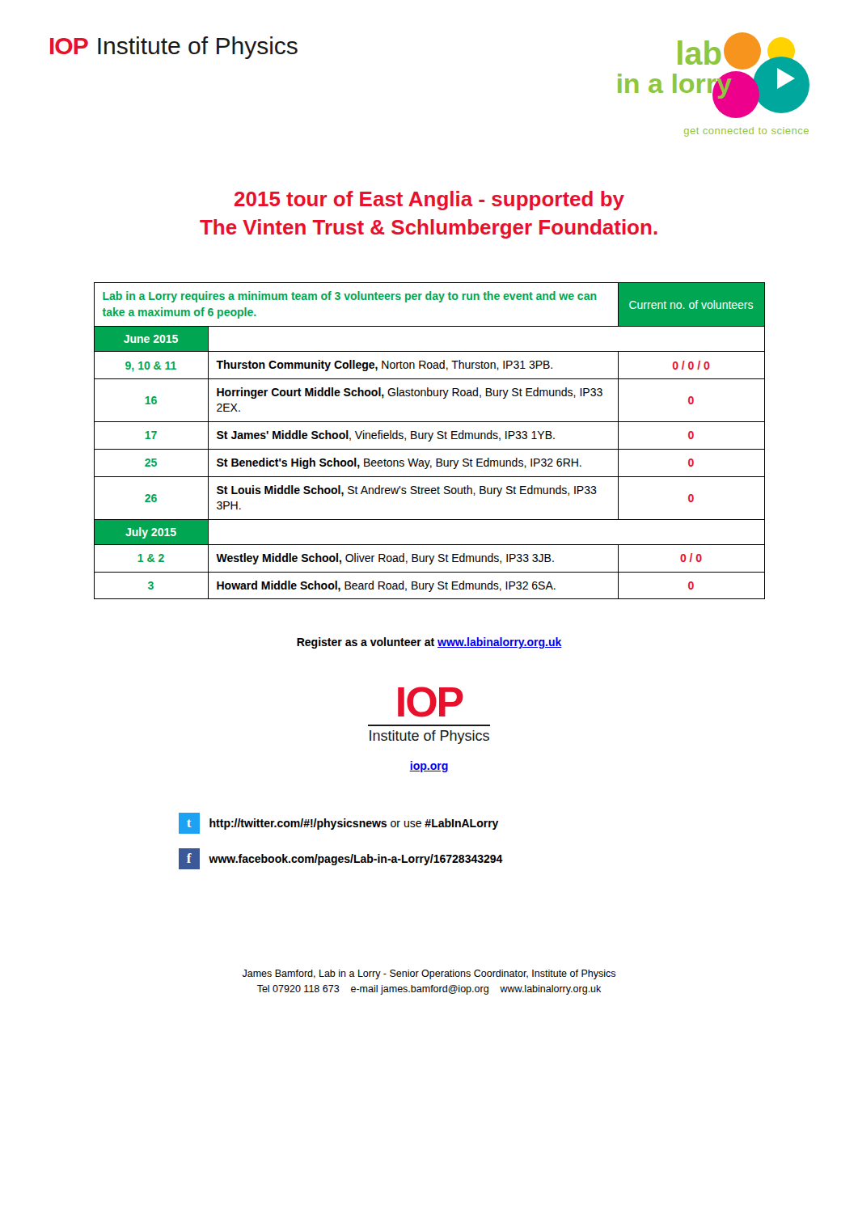IOP Institute of Physics
lab
in a lorry
get connected to science
2015 tour of East Anglia - supported by
The Vinten Trust & Schlumberger Foundation.
| Lab in a Lorry requires a minimum team of 3 volunteers per day to run the event and we can take a maximum of 6 people. | Current no. of volunteers |
| June 2015 | |
| 9, 10 & 11 | Thurston Community College, Norton Road, Thurston, IP31 3PB. | 0 / 0 / 0 |
| 16 | Horringer Court Middle School, Glastonbury Road, Bury St Edmunds, IP33 2EX. | 0 |
| 17 | St James' Middle School , Vinefields, Bury St Edmunds, IP33 1YB. | 0 |
| 25 | St Benedict's High School, Beetons Way, Bury St Edmunds, IP32 6RH. | 0 |
| 26 | St Louis Middle School, St Andrew's Street South, Bury St Edmunds, IP33 3PH. | 0 |
| July 2015 | |
| 1 & 2 | Westley Middle School, Oliver Road, Bury St Edmunds, IP33 3JB. | 0 / 0 |
| 3 | Howard Middle School, Beard Road, Bury St Edmunds, IP32 6SA. | 0 |
Register as a volunteer at www.labinalorry.org.uk
IOP
Institute of Physics
iop.org
t http://twitter.com/#!/physicsnews or use #LabInALorry
f www.facebook.com/pages/Lab-in-a-Lorry/16728343294
James Bamford, Lab in a Lorry - Senior Operations Coordinator, Institute of Physics
Tel 07920 118 673 e-mail james.bamford@iop.org www.labinalorry.org.uk